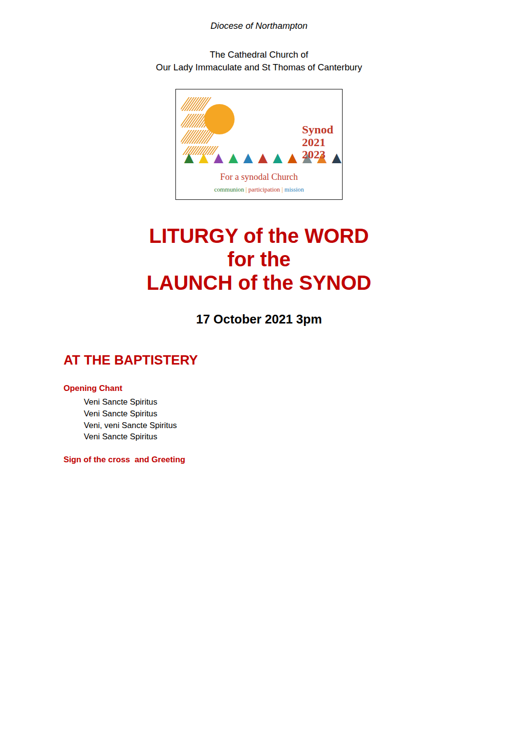Diocese of Northampton
The Cathedral Church of Our Lady Immaculate and St Thomas of Canterbury
⁄⁄⁄⁄⁄⁄⁄⁄⁄⁄
⁄⁄⁄⁄⁄⁄⁄⁄⁄⁄⁄
⁄⁄⁄⁄⁄⁄⁄⁄⁄⁄⁄⁄
⁄⁄⁄⁄⁄⁄⁄⁄⁄⁄⁄⁄⁄
Synod
2021
2023
▲▲▲▲▲▲▲▲▲▲▲
For a synodal Church
communion | participation | mission
LITURGY of the WORD
for the
LAUNCH of the SYNOD
17 October 2021 3pm
AT THE BAPTISTERY
Opening Chant
Veni Sancte Spiritus
Veni Sancte Spiritus
Veni, veni Sancte Spiritus
Veni Sancte Spiritus
Sign of the cross and Greeting